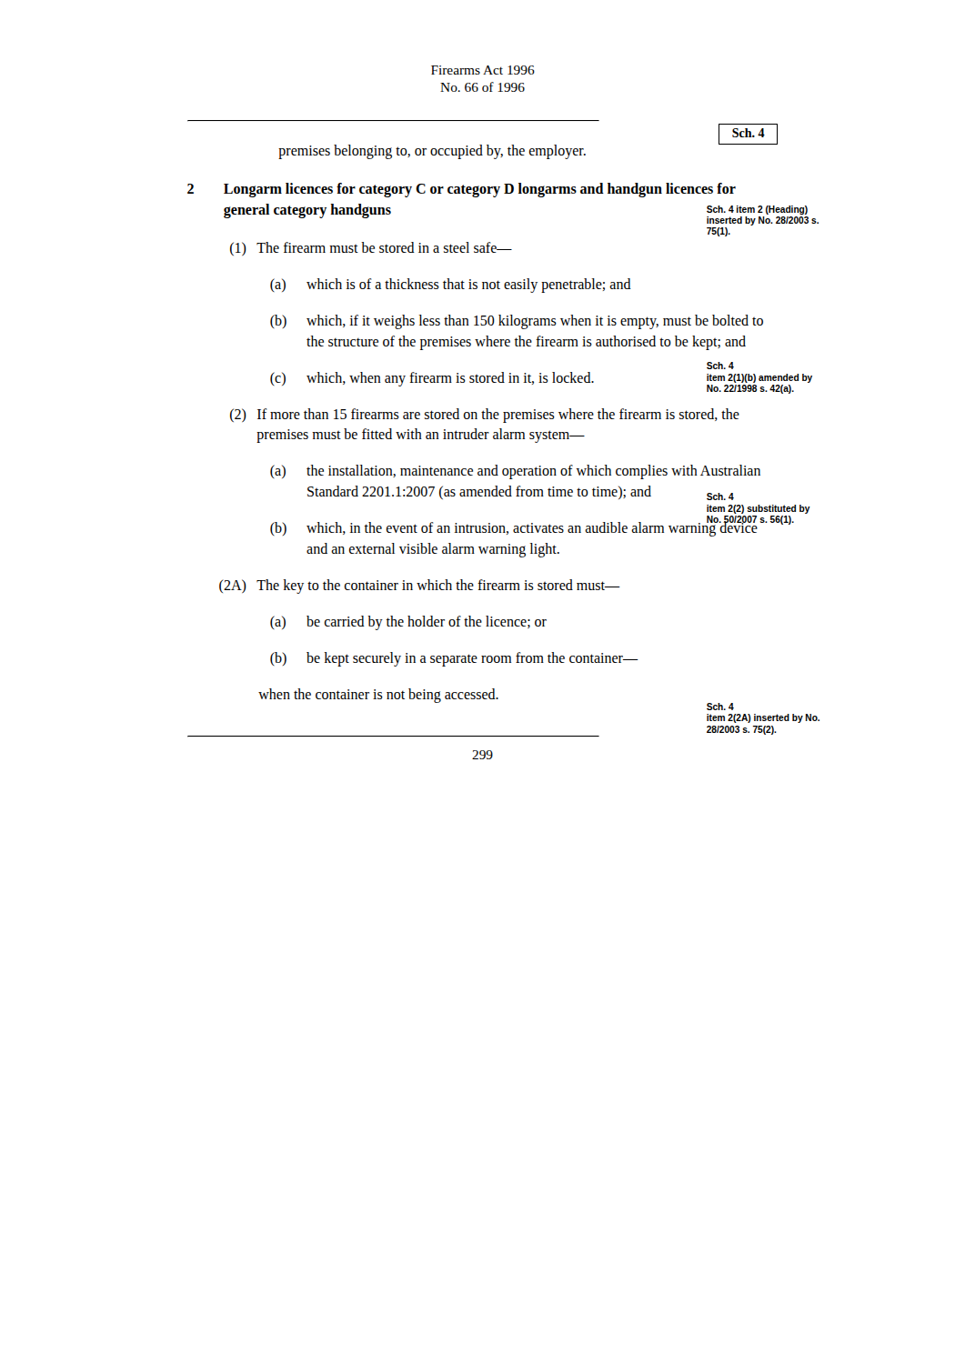Firearms Act 1996
No. 66 of 1996
Sch. 4
premises belonging to, or occupied by, the employer.
2 Longarm licences for category C or category D longarms and handgun licences for general category handguns
Sch. 4 item 2 (Heading) inserted by No. 28/2003 s. 75(1).
(1) The firearm must be stored in a steel safe—
(a) which is of a thickness that is not easily penetrable; and
(b) which, if it weighs less than 150 kilograms when it is empty, must be bolted to the structure of the premises where the firearm is authorised to be kept; and
Sch. 4
item 2(1)(b) amended by No. 22/1998 s. 42(a).
(c) which, when any firearm is stored in it, is locked.
(2) If more than 15 firearms are stored on the premises where the firearm is stored, the premises must be fitted with an intruder alarm system—
Sch. 4
item 2(2) substituted by No. 50/2007 s. 56(1).
(a) the installation, maintenance and operation of which complies with Australian Standard 2201.1:2007 (as amended from time to time); and
(b) which, in the event of an intrusion, activates an audible alarm warning device and an external visible alarm warning light.
(2A) The key to the container in which the firearm is stored must—
Sch. 4
item 2(2A) inserted by No. 28/2003 s. 75(2).
(a) be carried by the holder of the licence; or
(b) be kept securely in a separate room from the container—
when the container is not being accessed.
299